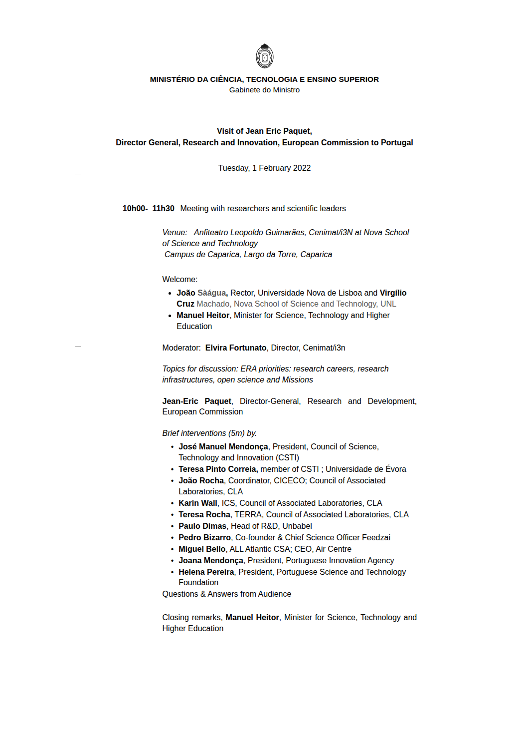MINISTÉRIO DA CIÊNCIA, TECNOLOGIA E ENSINO SUPERIOR
Gabinete do Ministro
Visit of Jean Eric Paquet,
Director General, Research and Innovation, European Commission to Portugal
Tuesday, 1 February 2022
10h00- 11h30 Meeting with researchers and scientific leaders
Venue: Anfiteatro Leopoldo Guimarães, Cenimat/i3N at Nova School of Science and Technology
Campus de Caparica, Largo da Torre, Caparica
Welcome:
João Sàágua, Rector, Universidade Nova de Lisboa and Virgílio Cruz Machado, Nova School of Science and Technology, UNL
Manuel Heitor, Minister for Science, Technology and Higher Education
Moderator: Elvira Fortunato, Director, Cenimat/i3n
Topics for discussion: ERA priorities: research careers, research infrastructures, open science and Missions
Jean-Eric Paquet, Director-General, Research and Development, European Commission
Brief interventions (5m) by.
José Manuel Mendonça, President, Council of Science, Technology and Innovation (CSTI)
Teresa Pinto Correia, member of CSTI ; Universidade de Évora
João Rocha, Coordinator, CICECO; Council of Associated Laboratories, CLA
Karin Wall, ICS, Council of Associated Laboratories, CLA
Teresa Rocha, TERRA, Council of Associated Laboratories, CLA
Paulo Dimas, Head of R&D, Unbabel
Pedro Bizarro, Co-founder & Chief Science Officer Feedzai
Miguel Bello, ALL Atlantic CSA; CEO, Air Centre
Joana Mendonça, President, Portuguese Innovation Agency
Helena Pereira, President, Portuguese Science and Technology Foundation
Questions & Answers from Audience
Closing remarks, Manuel Heitor, Minister for Science, Technology and Higher Education